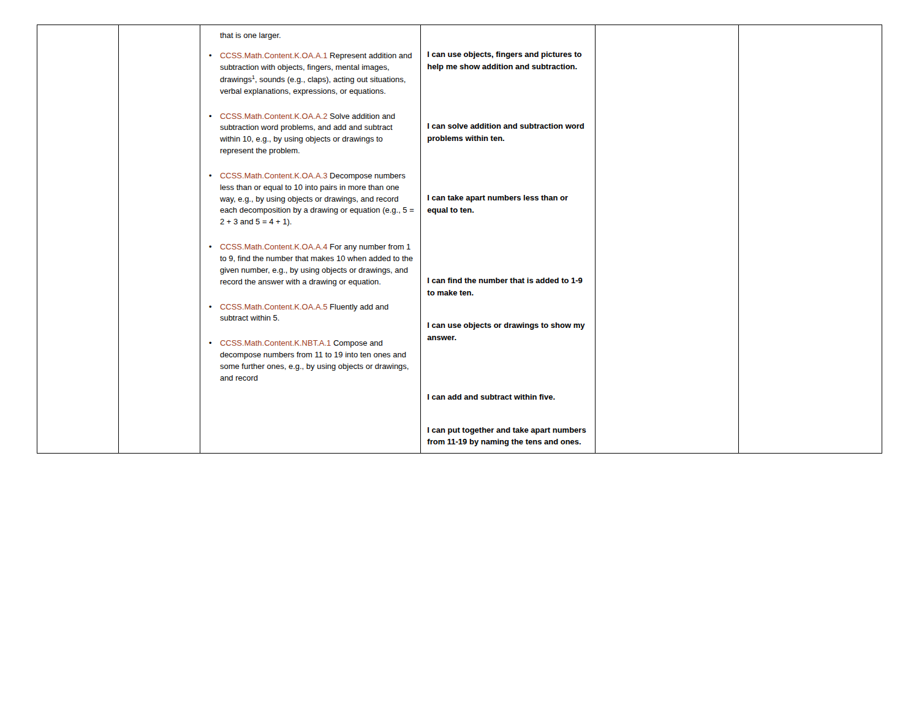| | | that is one larger. CCSS.Math.Content.K.OA.A.1 Represent addition and subtraction with objects, fingers, mental images, drawings 1 , sounds (e.g., claps), acting out situations, verbal explanations, expressions, or equations. CCSS.Math.Content.K.OA.A.2 Solve addition and subtraction word problems, and add and subtract within 10, e.g., by using objects or drawings to represent the problem. CCSS.Math.Content.K.OA.A.3 Decompose numbers less than or equal to 10 into pairs in more than one way, e.g., by using objects or drawings, and record each decomposition by a drawing or equation (e.g., 5 = 2 + 3 and 5 = 4 + 1). CCSS.Math.Content.K.OA.A.4 For any number from 1 to 9, find the number that makes 10 when added to the given number, e.g., by using objects or drawings, and record the answer with a drawing or equation. CCSS.Math.Content.K.OA.A.5 Fluently add and subtract within 5. CCSS.Math.Content.K.NBT.A.1 Compose and decompose numbers from 11 to 19 into ten ones and some further ones, e.g., by using objects or drawings, and record | I can use objects, fingers and pictures to help me show addition and subtraction. I can solve addition and subtraction word problems within ten. I can take apart numbers less than or equal to ten. I can find the number that is added to 1-9 to make ten. I can use objects or drawings to show my answer. I can add and subtract within five. I can put together and take apart numbers from 11-19 by naming the tens and ones. | | |